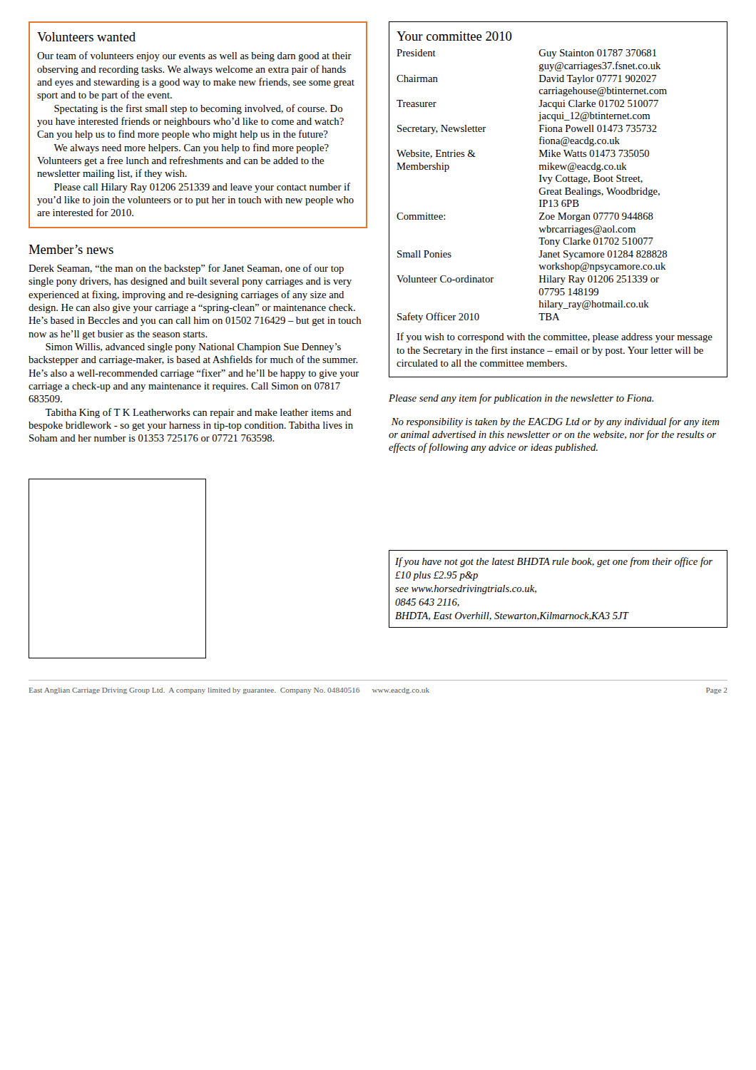Volunteers wanted
Our team of volunteers enjoy our events as well as being darn good at their observing and recording tasks. We always welcome an extra pair of hands and eyes and stewarding is a good way to make new friends, see some great sport and to be part of the event.
Spectating is the first small step to becoming involved, of course. Do you have interested friends or neighbours who’d like to come and watch? Can you help us to find more people who might help us in the future?
We always need more helpers. Can you help to find more people? Volunteers get a free lunch and refreshments and can be added to the newsletter mailing list, if they wish.
Please call Hilary Ray 01206 251339 and leave your contact number if you’d like to join the volunteers or to put her in touch with new people who are interested for 2010.
Member’s news
Derek Seaman, “the man on the backstep” for Janet Seaman, one of our top single pony drivers, has designed and built several pony carriages and is very experienced at fixing, improving and re-designing carriages of any size and design. He can also give your carriage a “spring-clean” or maintenance check. He’s based in Beccles and you can call him on 01502 716429 – but get in touch now as he’ll get busier as the season starts.
Simon Willis, advanced single pony National Champion Sue Denney’s backstepper and carriage-maker, is based at Ashfields for much of the summer. He’s also a well-recommended carriage “fixer” and he’ll be happy to give your carriage a check-up and any maintenance it requires. Call Simon on 07817 683509.
Tabitha King of T K Leatherworks can repair and make leather items and bespoke bridlework - so get your harness in tip-top condition. Tabitha lives in Soham and her number is 01353 725176 or 07721 763598.
Your committee 2010
| President | Guy Stainton 01787 370681 guy@carriages37.fsnet.co.uk |
| Chairman | David Taylor 07771 902027 carriagehouse@btinternet.com |
| Treasurer | Jacqui Clarke 01702 510077 jacqui_12@btinternet.com |
| Secretary, Newsletter | Fiona Powell 01473 735732 fiona@eacdg.co.uk |
| Website, Entries & Membership | Mike Watts 01473 735050 mikew@eacdg.co.uk Ivy Cottage, Boot Street, Great Bealings, Woodbridge, IP13 6PB |
| Committee: | Zoe Morgan 07770 944868 wbrcarriages@aol.com Tony Clarke 01702 510077 |
| Small Ponies | Janet Sycamore 01284 828828 workshop@npsycamore.co.uk |
| Volunteer Co-ordinator | Hilary Ray 01206 251339 or 07795 148199 hilary_ray@hotmail.co.uk |
| Safety Officer 2010 | TBA |
If you wish to correspond with the committee, please address your message to the Secretary in the first instance – email or by post. Your letter will be circulated to all the committee members.
Please send any item for publication in the newsletter to Fiona.
No responsibility is taken by the EACDG Ltd or by any individual for any item or animal advertised in this newsletter or on the website, nor for the results or effects of following any advice or ideas published.
If you have not got the latest BHDTA rule book, get one from their office for £10 plus £2.95 p&p
see www.horsedrivingtrials.co.uk,
0845 643 2116,
BHDTA, East Overhill, Stewarton,Kilmarnock,KA3 5JT
East Anglian Carriage Driving Group Ltd. A company limited by guarantee. Company No. 04840516 www.eacdg.co.uk
Page 2